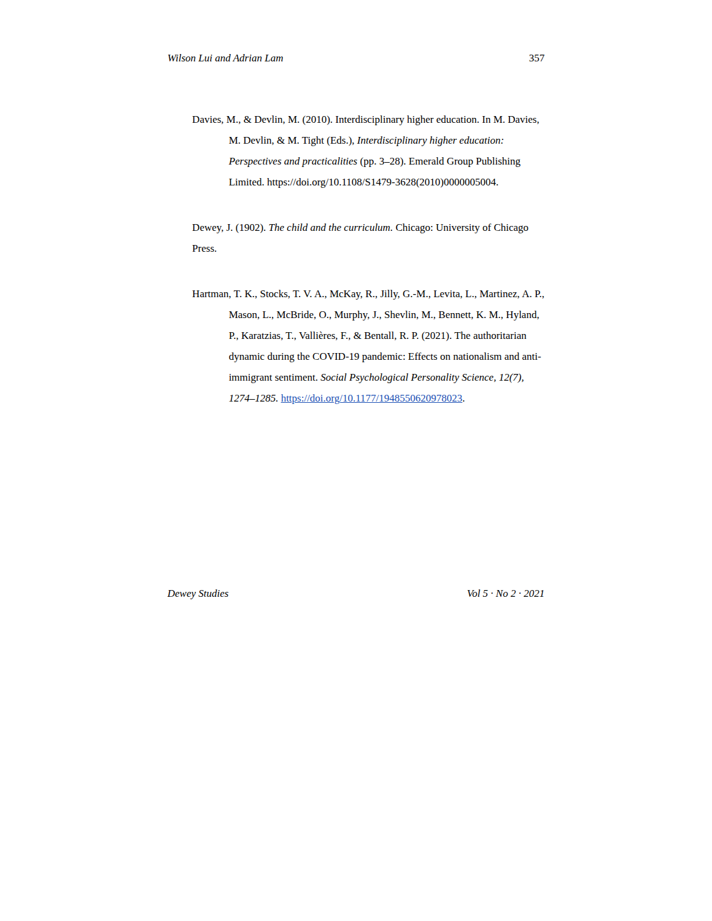Wilson Lui and Adrian Lam 357
Davies, M., & Devlin, M. (2010). Interdisciplinary higher education. In M. Davies, M. Devlin, & M. Tight (Eds.), Interdisciplinary higher education: Perspectives and practicalities (pp. 3–28). Emerald Group Publishing Limited. https://doi.org/10.1108/S1479-3628(2010)0000005004.
Dewey, J. (1902). The child and the curriculum. Chicago: University of Chicago Press.
Hartman, T. K., Stocks, T. V. A., McKay, R., Jilly, G.-M., Levita, L., Martinez, A. P., Mason, L., McBride, O., Murphy, J., Shevlin, M., Bennett, K. M., Hyland, P., Karatzias, T., Vallières, F., & Bentall, R. P. (2021). The authoritarian dynamic during the COVID-19 pandemic: Effects on nationalism and anti-immigrant sentiment. Social Psychological Personality Science, 12(7), 1274–1285. https://doi.org/10.1177/1948550620978023.
Dewey Studies Vol 5 · No 2 · 2021